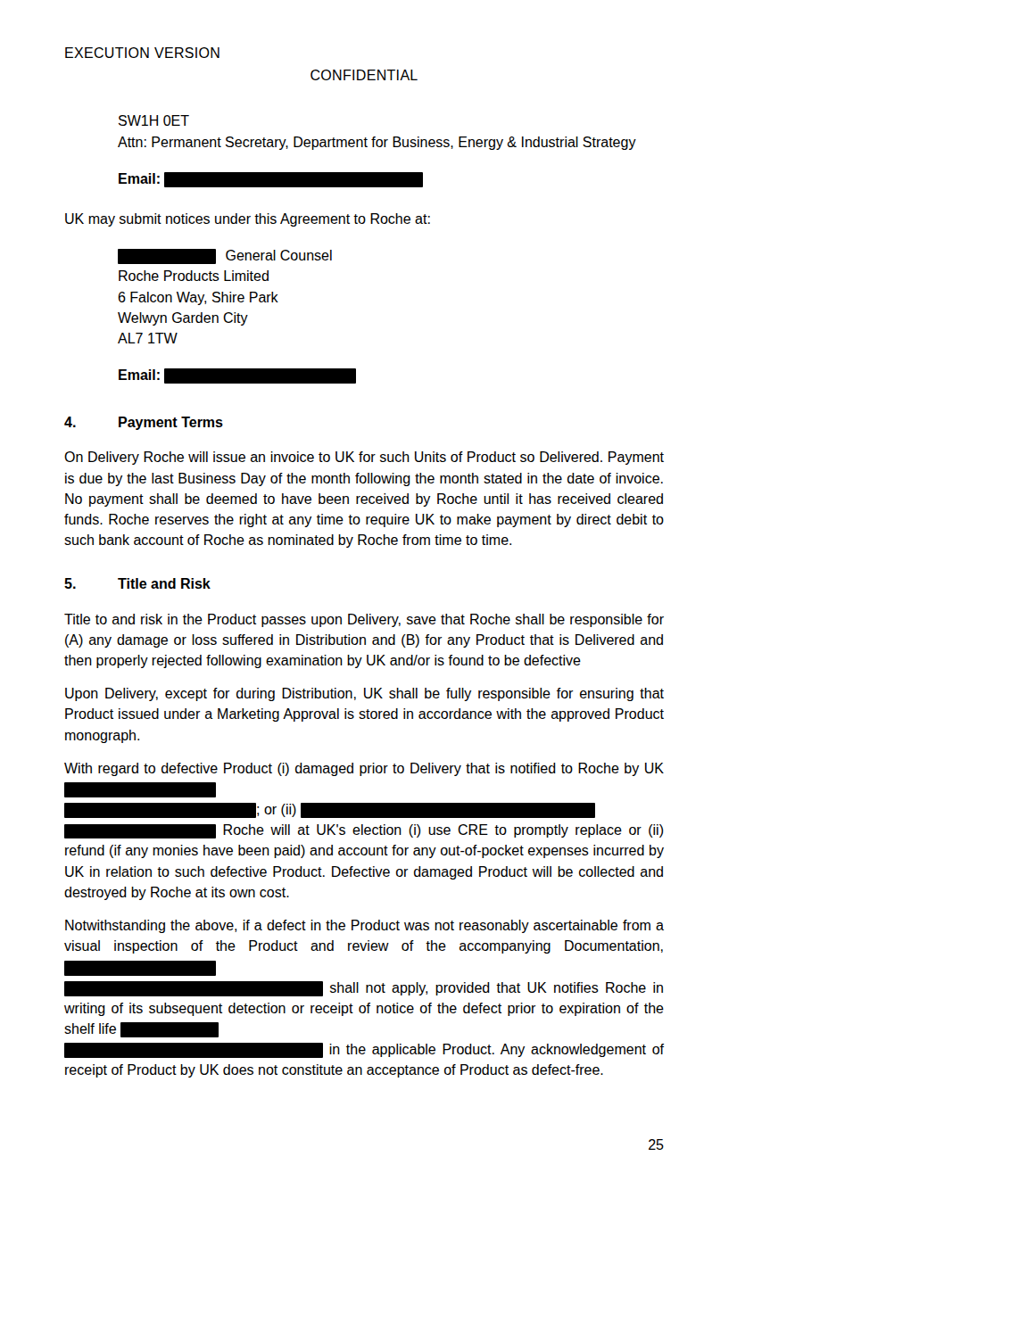EXECUTION VERSION
CONFIDENTIAL
SW1H 0ET
Attn: Permanent Secretary, Department for Business, Energy & Industrial Strategy
Email:
UK may submit notices under this Agreement to Roche at:
General Counsel
Roche Products Limited
6 Falcon Way, Shire Park
Welwyn Garden City
AL7 1TW
Email:
4. Payment Terms
On Delivery Roche will issue an invoice to UK for such Units of Product so Delivered. Payment is due by the last Business Day of the month following the month stated in the date of invoice. No payment shall be deemed to have been received by Roche until it has received cleared funds. Roche reserves the right at any time to require UK to make payment by direct debit to such bank account of Roche as nominated by Roche from time to time.
5. Title and Risk
Title to and risk in the Product passes upon Delivery, save that Roche shall be responsible for (A) any damage or loss suffered in Distribution and (B) for any Product that is Delivered and then properly rejected following examination by UK and/or is found to be defective
Upon Delivery, except for during Distribution, UK shall be fully responsible for ensuring that Product issued under a Marketing Approval is stored in accordance with the approved Product monograph.
With regard to defective Product (i) damaged prior to Delivery that is notified to Roche by UK
; or (ii)
Roche will at UK's election (i) use CRE to promptly replace or (ii) refund (if any monies have been paid) and account for any out-of-pocket expenses incurred by UK in relation to such defective Product. Defective or damaged Product will be collected and destroyed by Roche at its own cost.
Notwithstanding the above, if a defect in the Product was not reasonably ascertainable from a visual inspection of the Product and review of the accompanying Documentation,
shall not apply, provided that UK notifies Roche in writing of its subsequent detection or receipt of notice of the defect prior to expiration of the shelf life
in the applicable Product. Any acknowledgement of receipt of Product by UK does not constitute an acceptance of Product as defect-free.
25